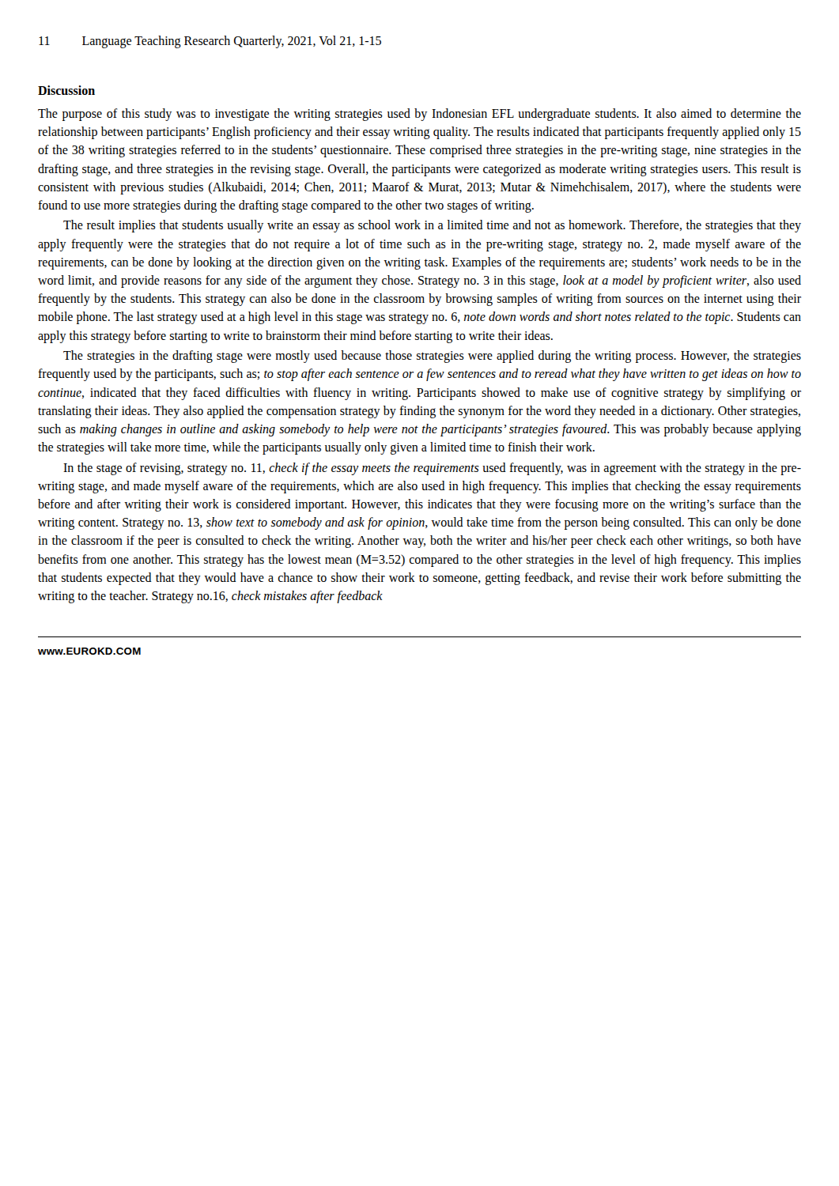11 Language Teaching Research Quarterly, 2021, Vol 21, 1-15
Discussion
The purpose of this study was to investigate the writing strategies used by Indonesian EFL undergraduate students. It also aimed to determine the relationship between participants’ English proficiency and their essay writing quality. The results indicated that participants frequently applied only 15 of the 38 writing strategies referred to in the students’ questionnaire. These comprised three strategies in the pre-writing stage, nine strategies in the drafting stage, and three strategies in the revising stage. Overall, the participants were categorized as moderate writing strategies users. This result is consistent with previous studies (Alkubaidi, 2014; Chen, 2011; Maarof & Murat, 2013; Mutar & Nimehchisalem, 2017), where the students were found to use more strategies during the drafting stage compared to the other two stages of writing.
The result implies that students usually write an essay as school work in a limited time and not as homework. Therefore, the strategies that they apply frequently were the strategies that do not require a lot of time such as in the pre-writing stage, strategy no. 2, made myself aware of the requirements, can be done by looking at the direction given on the writing task. Examples of the requirements are; students’ work needs to be in the word limit, and provide reasons for any side of the argument they chose. Strategy no. 3 in this stage, look at a model by proficient writer, also used frequently by the students. This strategy can also be done in the classroom by browsing samples of writing from sources on the internet using their mobile phone. The last strategy used at a high level in this stage was strategy no. 6, note down words and short notes related to the topic. Students can apply this strategy before starting to write to brainstorm their mind before starting to write their ideas.
The strategies in the drafting stage were mostly used because those strategies were applied during the writing process. However, the strategies frequently used by the participants, such as; to stop after each sentence or a few sentences and to reread what they have written to get ideas on how to continue, indicated that they faced difficulties with fluency in writing. Participants showed to make use of cognitive strategy by simplifying or translating their ideas. They also applied the compensation strategy by finding the synonym for the word they needed in a dictionary. Other strategies, such as making changes in outline and asking somebody to help were not the participants’ strategies favoured. This was probably because applying the strategies will take more time, while the participants usually only given a limited time to finish their work.
In the stage of revising, strategy no. 11, check if the essay meets the requirements used frequently, was in agreement with the strategy in the pre-writing stage, and made myself aware of the requirements, which are also used in high frequency. This implies that checking the essay requirements before and after writing their work is considered important. However, this indicates that they were focusing more on the writing’s surface than the writing content. Strategy no. 13, show text to somebody and ask for opinion, would take time from the person being consulted. This can only be done in the classroom if the peer is consulted to check the writing. Another way, both the writer and his/her peer check each other writings, so both have benefits from one another. This strategy has the lowest mean (M=3.52) compared to the other strategies in the level of high frequency. This implies that students expected that they would have a chance to show their work to someone, getting feedback, and revise their work before submitting the writing to the teacher. Strategy no.16, check mistakes after feedback
www.EUROKD.COM